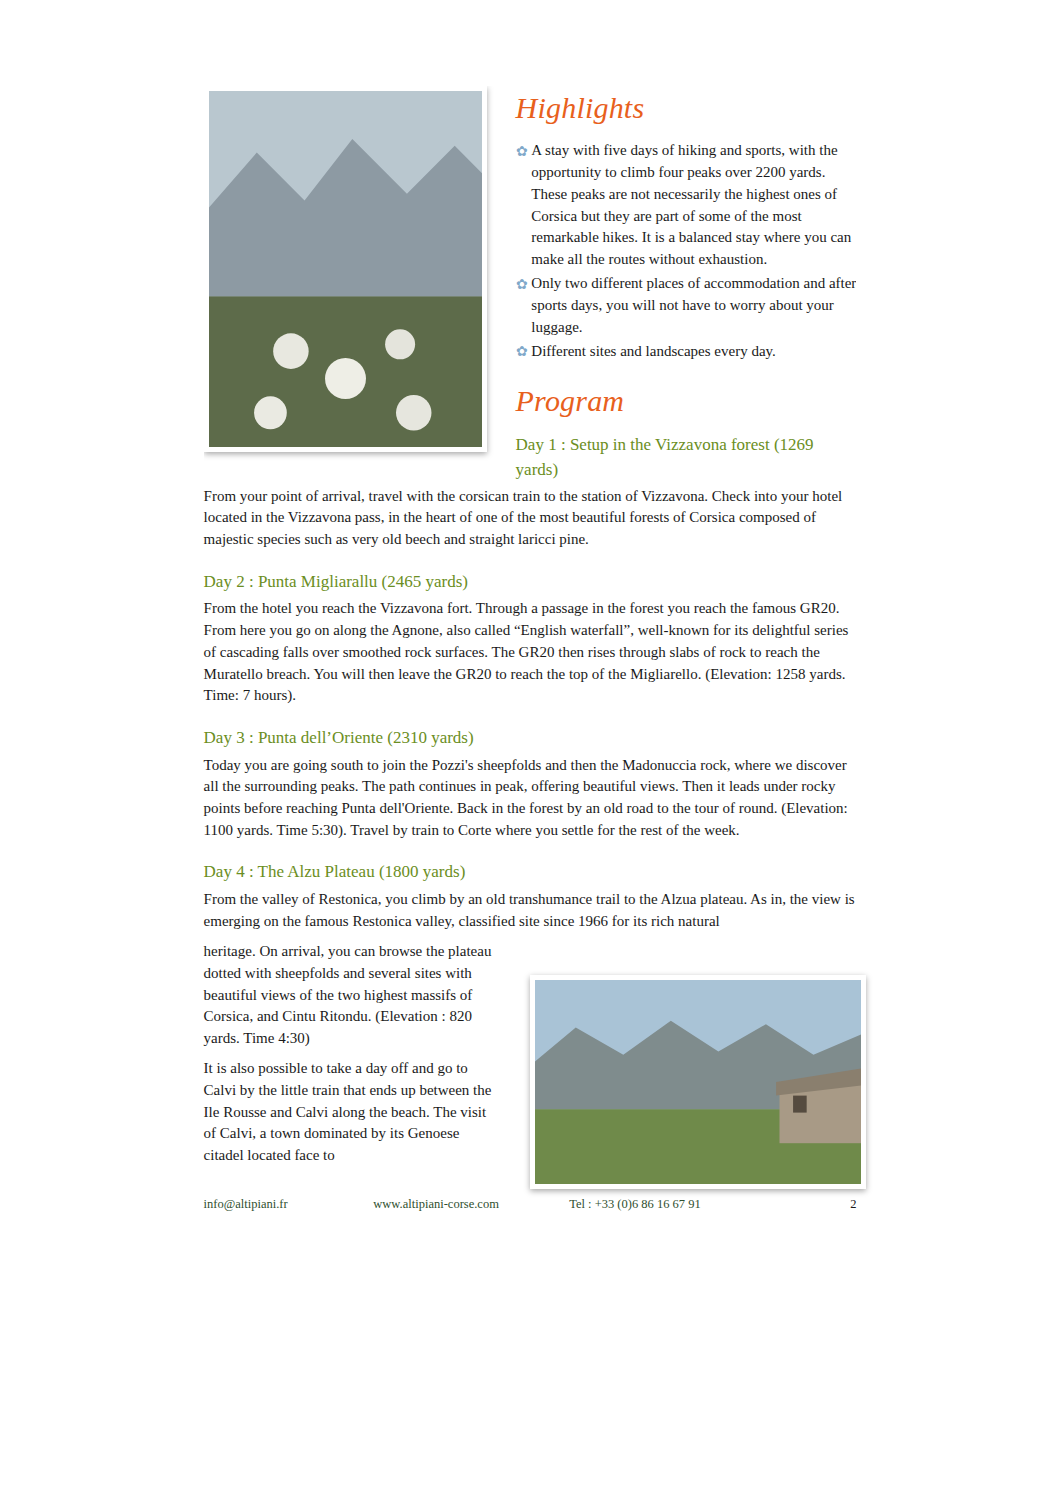Highlights
A stay with five days of hiking and sports, with the opportunity to climb four peaks over 2200 yards. These peaks are not necessarily the highest ones of Corsica but they are part of some of the most remarkable hikes. It is a balanced stay where you can make all the routes without exhaustion.
Only two different places of accommodation and after sports days, you will not have to worry about your luggage.
Different sites and landscapes every day.
Program
Day 1 : Setup in the Vizzavona forest (1269 yards)
From your point of arrival, travel with the corsican train to the station of Vizzavona. Check into your hotel located in the Vizzavona pass, in the heart of one of the most beautiful forests of Corsica composed of majestic species such as very old beech and straight laricci pine.
Day 2 : Punta Migliarallu (2465 yards)
From the hotel you reach the Vizzavona fort. Through a passage in the forest you reach the famous GR20. From here you go on along the Agnone, also called “English waterfall”, well-known for its delightful series of cascading falls over smoothed rock surfaces. The GR20 then rises through slabs of rock to reach the Muratello breach. You will then leave the GR20 to reach the top of the Migliarello. (Elevation: 1258 yards. Time: 7 hours).
Day 3 : Punta dell’Oriente (2310 yards)
Today you are going south to join the Pozzi's sheepfolds and then the Madonuccia rock, where we discover all the surrounding peaks. The path continues in peak, offering beautiful views. Then it leads under rocky points before reaching Punta dell'Oriente. Back in the forest by an old road to the tour of round. (Elevation: 1100 yards. Time 5:30). Travel by train to Corte where you settle for the rest of the week.
Day 4 : The Alzu Plateau (1800 yards)
From the valley of Restonica, you climb by an old transhumance trail to the Alzua plateau. As in, the view is emerging on the famous Restonica valley, classified site since 1966 for its rich natural
heritage. On arrival, you can browse the plateau dotted with sheepfolds and several sites with beautiful views of the two highest massifs of Corsica, and Cintu Ritondu. (Elevation : 820 yards. Time 4:30)
It is also possible to take a day off and go to Calvi by the little train that ends up between the Ile Rousse and Calvi along the beach. The visit of Calvi, a town dominated by its Genoese citadel located face to
| info@altipiani.fr | www.altipiani-corse.com | Tel : +33 (0)6 86 16 67 91 | 2 |